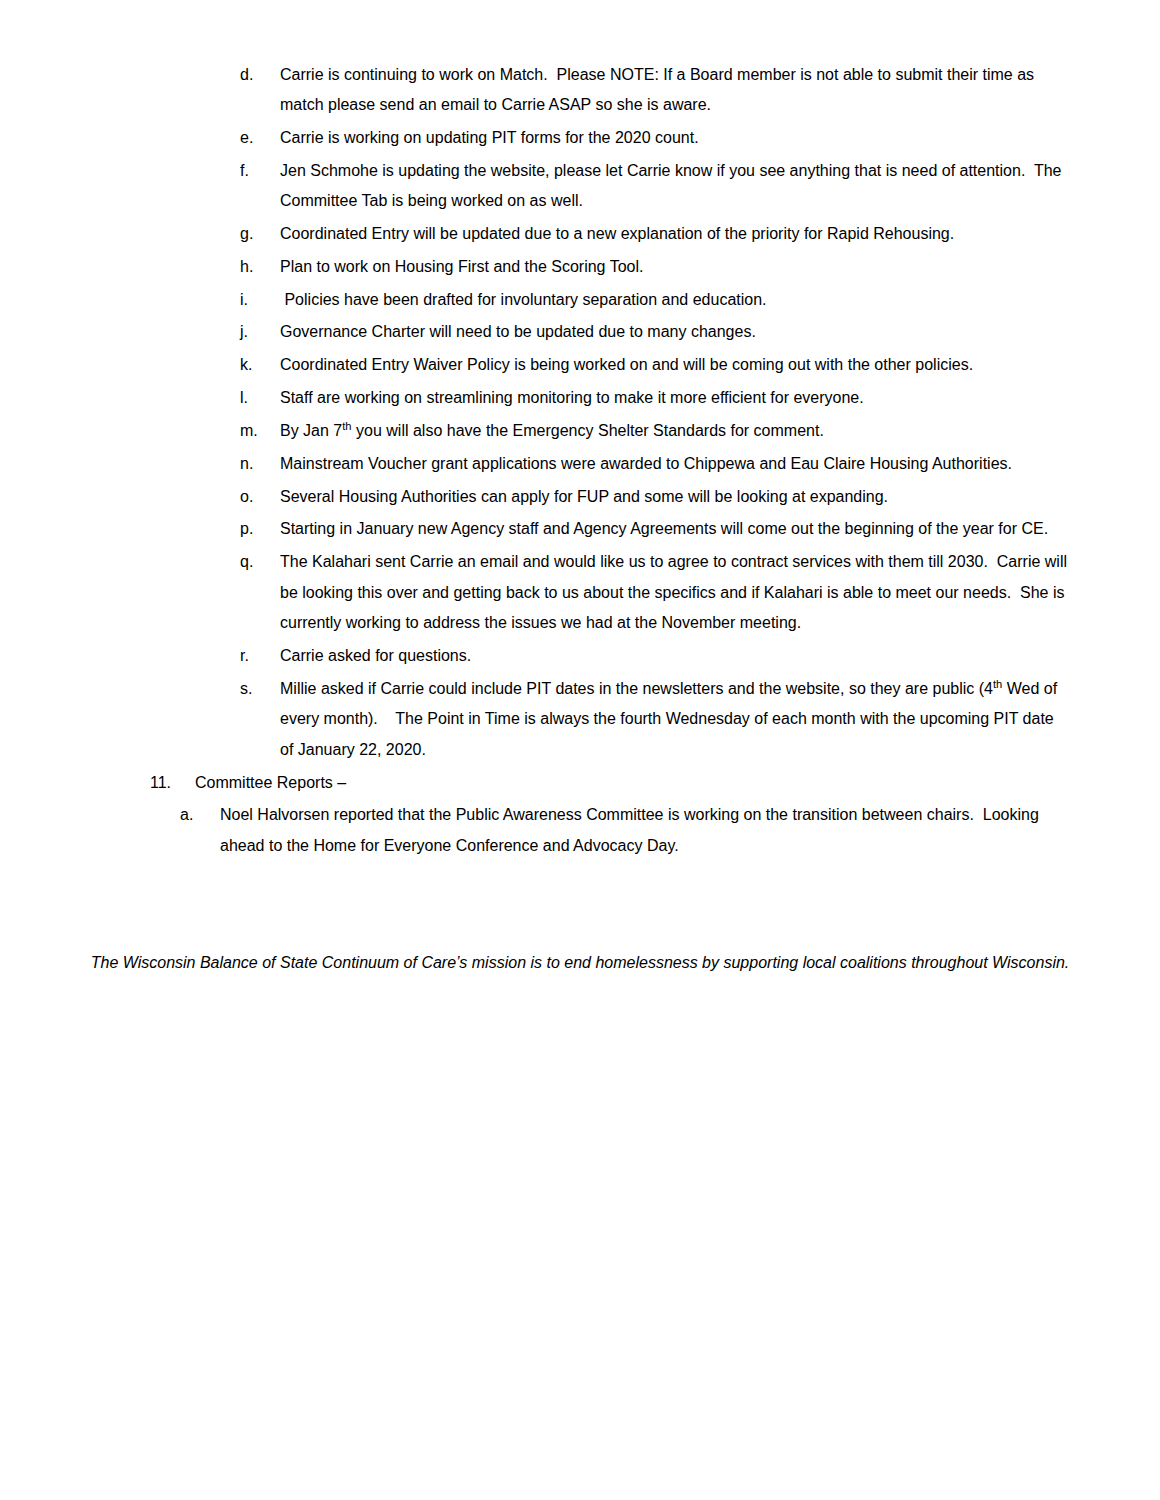d. Carrie is continuing to work on Match. Please NOTE: If a Board member is not able to submit their time as match please send an email to Carrie ASAP so she is aware.
e. Carrie is working on updating PIT forms for the 2020 count.
f. Jen Schmohe is updating the website, please let Carrie know if you see anything that is need of attention. The Committee Tab is being worked on as well.
g. Coordinated Entry will be updated due to a new explanation of the priority for Rapid Rehousing.
h. Plan to work on Housing First and the Scoring Tool.
i. Policies have been drafted for involuntary separation and education.
j. Governance Charter will need to be updated due to many changes.
k. Coordinated Entry Waiver Policy is being worked on and will be coming out with the other policies.
l. Staff are working on streamlining monitoring to make it more efficient for everyone.
m. By Jan 7th you will also have the Emergency Shelter Standards for comment.
n. Mainstream Voucher grant applications were awarded to Chippewa and Eau Claire Housing Authorities.
o. Several Housing Authorities can apply for FUP and some will be looking at expanding.
p. Starting in January new Agency staff and Agency Agreements will come out the beginning of the year for CE.
q. The Kalahari sent Carrie an email and would like us to agree to contract services with them till 2030. Carrie will be looking this over and getting back to us about the specifics and if Kalahari is able to meet our needs. She is currently working to address the issues we had at the November meeting.
r. Carrie asked for questions.
s. Millie asked if Carrie could include PIT dates in the newsletters and the website, so they are public (4th Wed of every month). The Point in Time is always the fourth Wednesday of each month with the upcoming PIT date of January 22, 2020.
11. Committee Reports –
a. Noel Halvorsen reported that the Public Awareness Committee is working on the transition between chairs. Looking ahead to the Home for Everyone Conference and Advocacy Day.
The Wisconsin Balance of State Continuum of Care’s mission is to end homelessness by supporting local coalitions throughout Wisconsin.